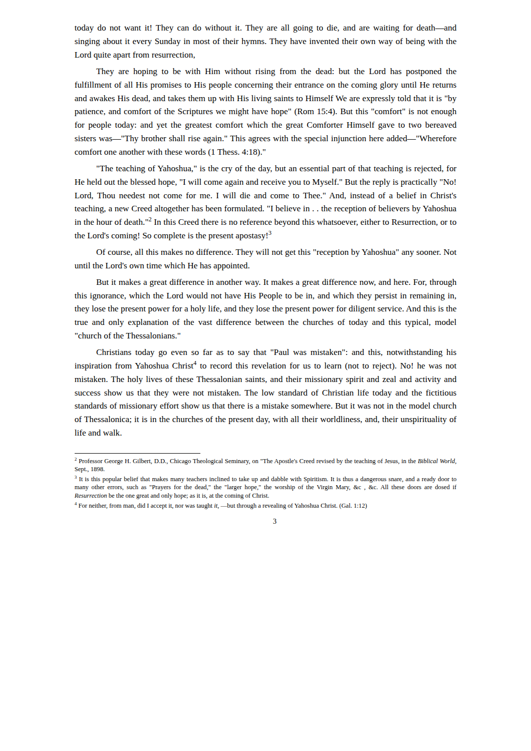today do not want it! They can do without it. They are all going to die, and are waiting for death—and singing about it every Sunday in most of their hymns. They have invented their own way of being with the Lord quite apart from resurrection,
They are hoping to be with Him without rising from the dead: but the Lord has postponed the fulfillment of all His promises to His people concerning their entrance on the coming glory until He returns and awakes His dead, and takes them up with His living saints to Himself We are expressly told that it is "by patience, and comfort of the Scriptures we might have hope" (Rom 15:4). But this "comfort" is not enough for people today: and yet the greatest comfort which the great Comforter Himself gave to two bereaved sisters was—"Thy brother shall rise again." This agrees with the special injunction here added—"Wherefore comfort one another with these words (1 Thess. 4:18)."
"The teaching of Yahoshua," is the cry of the day, but an essential part of that teaching is rejected, for He held out the blessed hope, "I will come again and receive you to Myself." But the reply is practically "No! Lord, Thou needest not come for me. I will die and come to Thee." And, instead of a belief in Christ's teaching, a new Creed altogether has been formulated. "I believe in . . the reception of believers by Yahoshua in the hour of death."2 In this Creed there is no reference beyond this whatsoever, either to Resurrection, or to the Lord's coming! So complete is the present apostasy!3
Of course, all this makes no difference. They will not get this "reception by Yahoshua" any sooner. Not until the Lord's own time which He has appointed.
But it makes a great difference in another way. It makes a great difference now, and here. For, through this ignorance, which the Lord would not have His People to be in, and which they persist in remaining in, they lose the present power for a holy life, and they lose the present power for diligent service. And this is the true and only explanation of the vast difference between the churches of today and this typical, model "church of the Thessalonians."
Christians today go even so far as to say that "Paul was mistaken": and this, notwithstanding his inspiration from Yahoshua Christ4 to record this revelation for us to learn (not to reject). No! he was not mistaken. The holy lives of these Thessalonian saints, and their missionary spirit and zeal and activity and success show us that they were not mistaken. The low standard of Christian life today and the fictitious standards of missionary effort show us that there is a mistake somewhere. But it was not in the model church of Thessalonica; it is in the churches of the present day, with all their worldliness, and, their unspirituality of life and walk.
2 Professor George H. Gilbert, D.D., Chicago Theological Seminary, on "The Apostle's Creed revised by the teaching of Jesus, in the Biblical World, Sept., 1898.
3 It is this popular belief that makes many teachers inclined to take up and dabble with Spiritism. It is thus a dangerous snare, and a ready door to many other errors, such as "Prayers for the dead," the "larger hope," the worship of the Virgin Mary, &c , &c. All these doors are dosed if Resurrection be the one great and only hope; as it is, at the coming of Christ.
4 For neither, from man, did I accept it, nor was taught it, —but through a revealing of Yahoshua Christ. (Gal. 1:12)
3